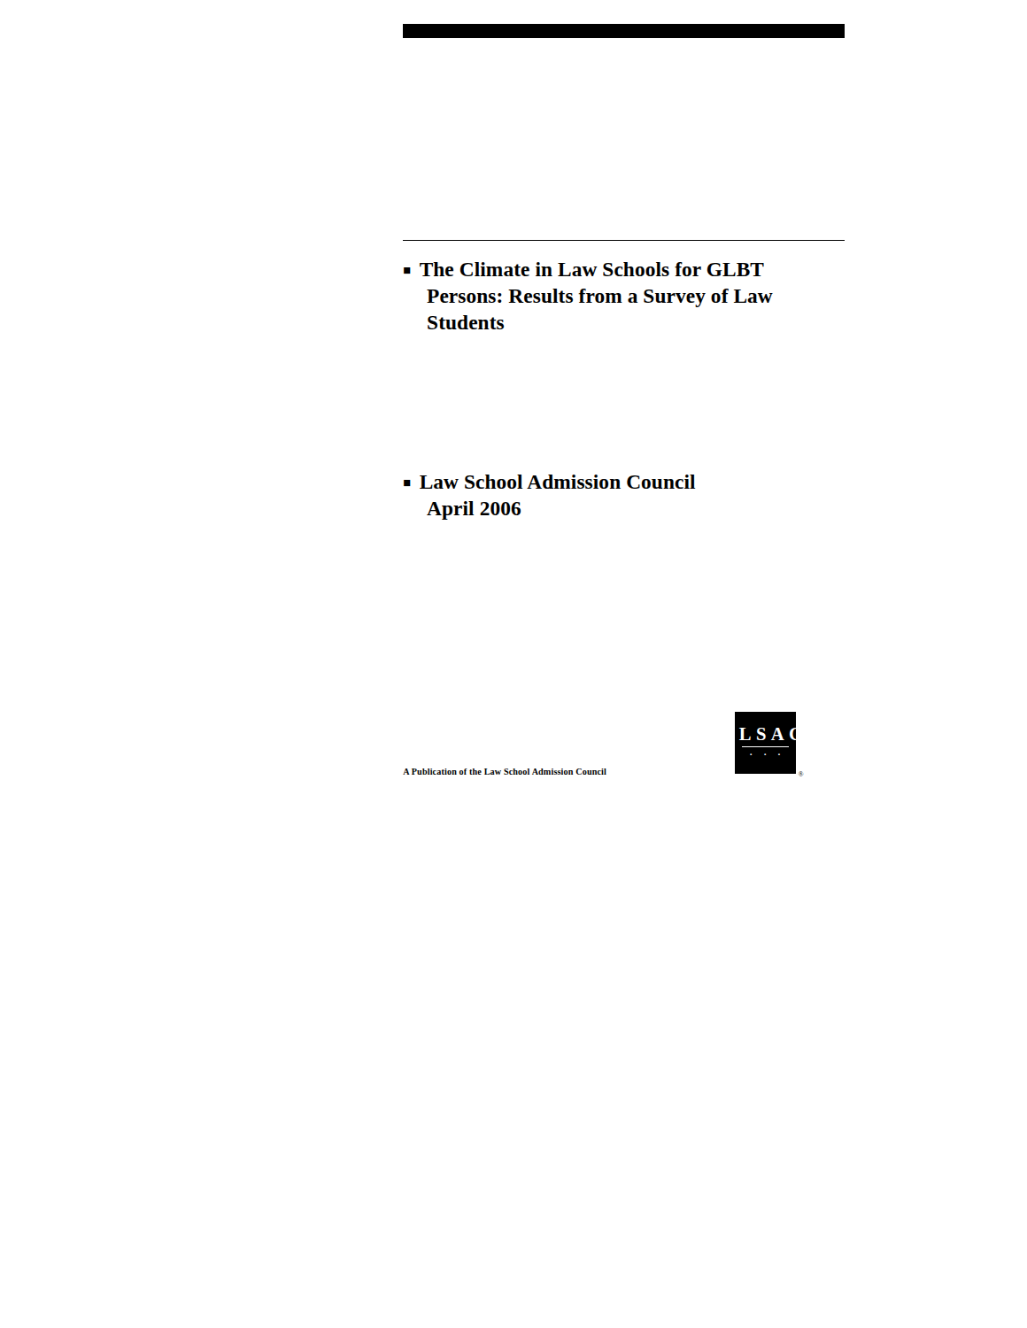■The Climate in Law Schools for GLBT Persons: Results from a Survey of Law Students
■Law School Admission Council
April 2006
A Publication of the Law School Admission Council
LSAC
···
®